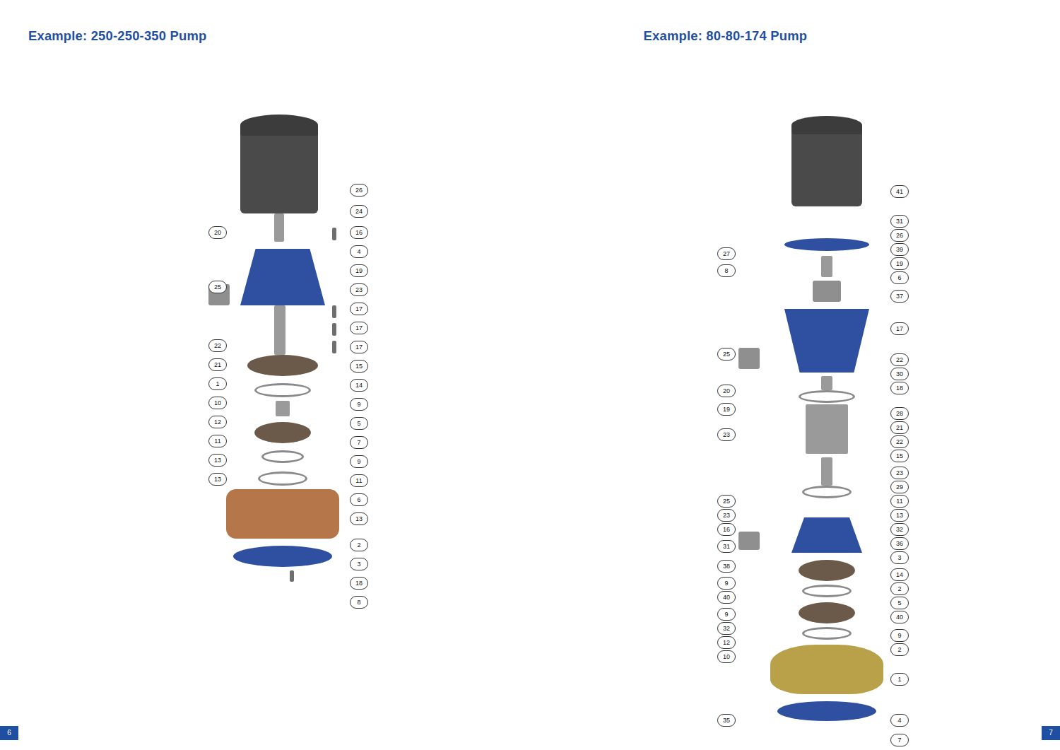Example: 250-250-350 Pump
26
24
16
4
19
23
17
17
17
15
14
9
5
7
9
11
6
13
2
3
18
8
20
25
22
21
1
10
12
11
13
13
6
Example: 80-80-174 Pump
41
31
26
39
19
6
37
17
22
30
18
28
21
22
15
23
29
11
13
32
36
3
14
2
5
40
9
2
1
4
7
34
27
8
25
20
19
23
25
23
16
31
38
9
40
9
32
12
10
35
7